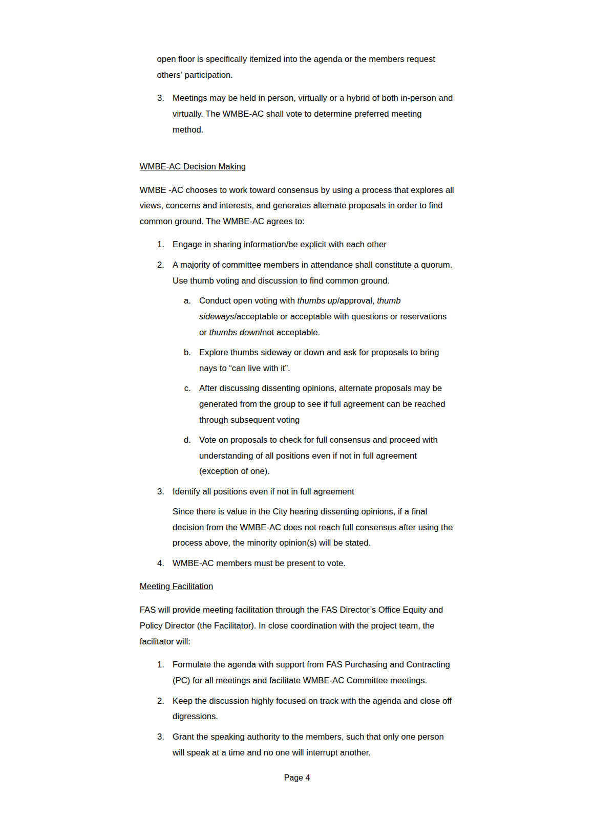open floor is specifically itemized into the agenda or the members request others’ participation.
Meetings may be held in person, virtually or a hybrid of both in-person and virtually. The WMBE-AC shall vote to determine preferred meeting method.
WMBE-AC Decision Making
WMBE -AC chooses to work toward consensus by using a process that explores all views, concerns and interests, and generates alternate proposals in order to find common ground. The WMBE-AC agrees to:
Engage in sharing information/be explicit with each other
A majority of committee members in attendance shall constitute a quorum. Use thumb voting and discussion to find common ground.
Conduct open voting with thumbs up/approval, thumb sideways/acceptable or acceptable with questions or reservations or thumbs down/not acceptable.
Explore thumbs sideway or down and ask for proposals to bring nays to “can live with it”.
After discussing dissenting opinions, alternate proposals may be generated from the group to see if full agreement can be reached through subsequent voting
Vote on proposals to check for full consensus and proceed with understanding of all positions even if not in full agreement (exception of one).
Identify all positions even if not in full agreement
Since there is value in the City hearing dissenting opinions, if a final decision from the WMBE-AC does not reach full consensus after using the process above, the minority opinion(s) will be stated.
WMBE-AC members must be present to vote.
Meeting Facilitation
FAS will provide meeting facilitation through the FAS Director’s Office Equity and Policy Director (the Facilitator). In close coordination with the project team, the facilitator will:
Formulate the agenda with support from FAS Purchasing and Contracting (PC) for all meetings and facilitate WMBE-AC Committee meetings.
Keep the discussion highly focused on track with the agenda and close off digressions.
Grant the speaking authority to the members, such that only one person will speak at a time and no one will interrupt another.
Page 4